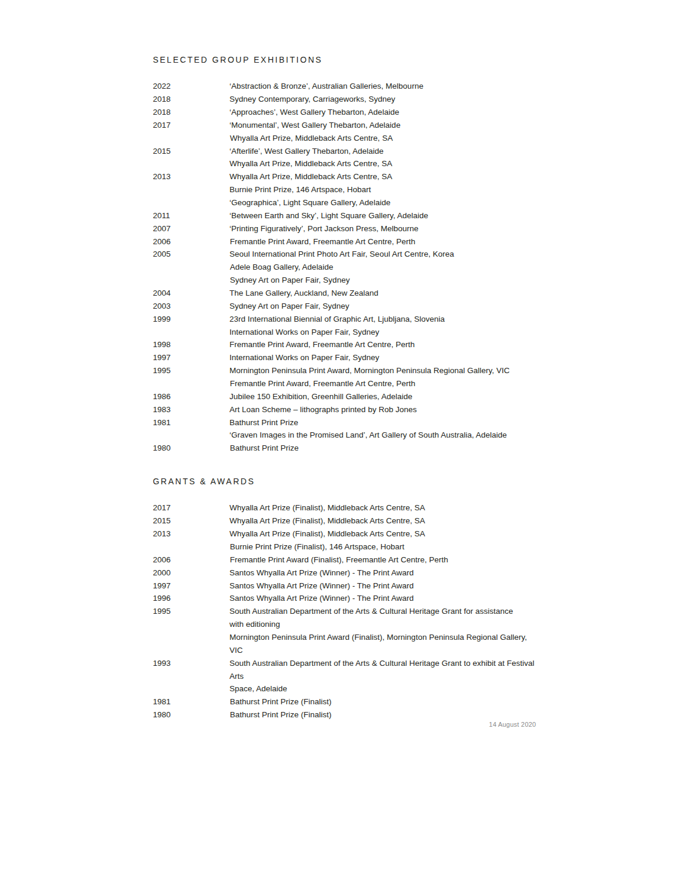Selected Group Exhibitions
| 2022 | ‘Abstraction & Bronze’, Australian Galleries, Melbourne |
| 2018 | Sydney Contemporary, Carriageworks, Sydney |
| 2018 | ‘Approaches’, West Gallery Thebarton, Adelaide |
| 2017 | ‘Monumental’, West Gallery Thebarton, Adelaide |
| | Whyalla Art Prize, Middleback Arts Centre, SA |
| 2015 | ‘Afterlife’, West Gallery Thebarton, Adelaide |
| | Whyalla Art Prize, Middleback Arts Centre, SA |
| 2013 | Whyalla Art Prize, Middleback Arts Centre, SA |
| | Burnie Print Prize, 146 Artspace, Hobart |
| | ‘Geographica’, Light Square Gallery, Adelaide |
| 2011 | ‘Between Earth and Sky’, Light Square Gallery, Adelaide |
| 2007 | ‘Printing Figuratively’, Port Jackson Press, Melbourne |
| 2006 | Fremantle Print Award, Freemantle Art Centre, Perth |
| 2005 | Seoul International Print Photo Art Fair, Seoul Art Centre, Korea |
| | Adele Boag Gallery, Adelaide |
| | Sydney Art on Paper Fair, Sydney |
| 2004 | The Lane Gallery, Auckland, New Zealand |
| 2003 | Sydney Art on Paper Fair, Sydney |
| 1999 | 23rd International Biennial of Graphic Art, Ljubljana, Slovenia |
| | International Works on Paper Fair, Sydney |
| 1998 | Fremantle Print Award, Freemantle Art Centre, Perth |
| 1997 | International Works on Paper Fair, Sydney |
| 1995 | Mornington Peninsula Print Award, Mornington Peninsula Regional Gallery, VIC |
| | Fremantle Print Award, Freemantle Art Centre, Perth |
| 1986 | Jubilee 150 Exhibition, Greenhill Galleries, Adelaide |
| 1983 | Art Loan Scheme – lithographs printed by Rob Jones |
| 1981 | Bathurst Print Prize |
| | ‘Graven Images in the Promised Land’, Art Gallery of South Australia, Adelaide |
| 1980 | Bathurst Print Prize |
Grants & Awards
| 2017 | Whyalla Art Prize (Finalist), Middleback Arts Centre, SA |
| 2015 | Whyalla Art Prize (Finalist), Middleback Arts Centre, SA |
| 2013 | Whyalla Art Prize (Finalist), Middleback Arts Centre, SA |
| | Burnie Print Prize (Finalist), 146 Artspace, Hobart |
| 2006 | Fremantle Print Award (Finalist), Freemantle Art Centre, Perth |
| 2000 | Santos Whyalla Art Prize (Winner) - The Print Award |
| 1997 | Santos Whyalla Art Prize (Winner) - The Print Award |
| 1996 | Santos Whyalla Art Prize (Winner) - The Print Award |
| 1995 | South Australian Department of the Arts & Cultural Heritage Grant for assistance with editioning |
| | Mornington Peninsula Print Award (Finalist), Mornington Peninsula Regional Gallery, VIC |
| 1993 | South Australian Department of the Arts & Cultural Heritage Grant to exhibit at Festival Arts Space, Adelaide |
| 1981 | Bathurst Print Prize (Finalist) |
| 1980 | Bathurst Print Prize (Finalist) |
14 August 2020